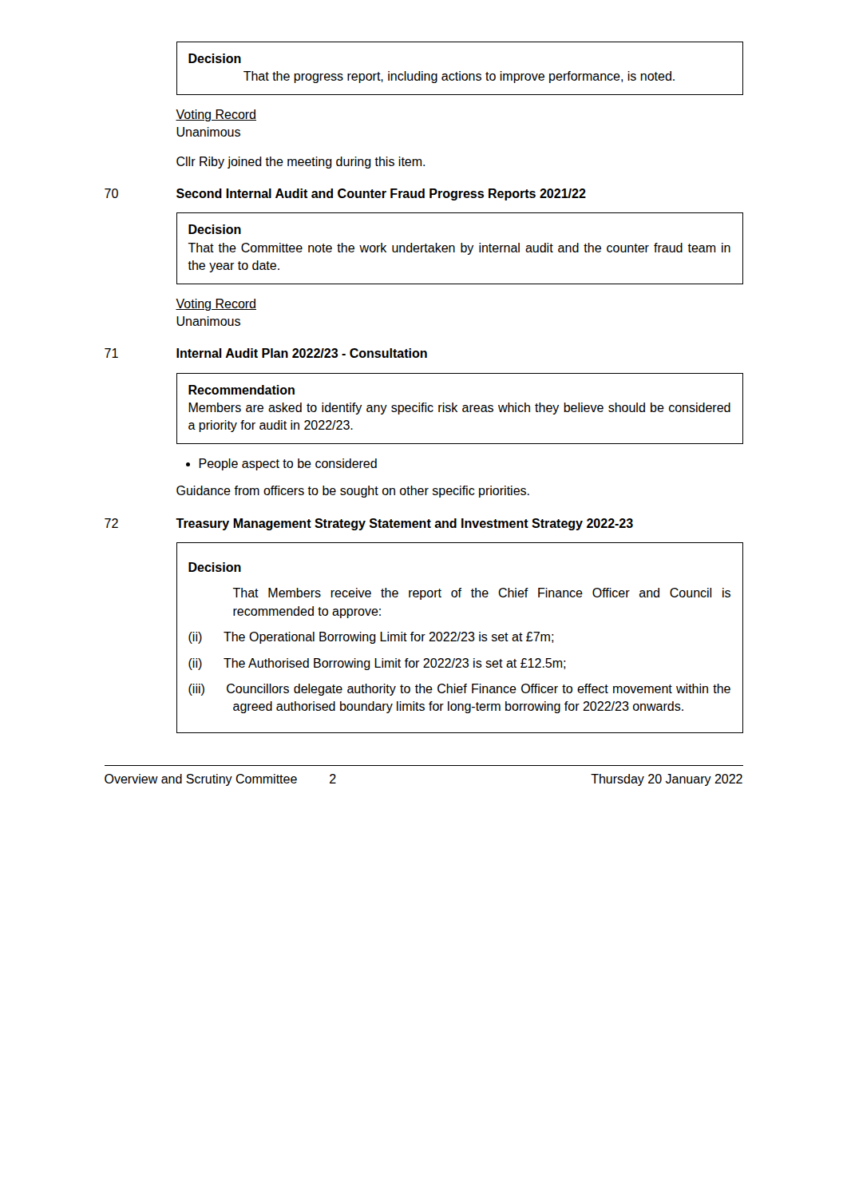Decision
That the progress report, including actions to improve performance, is noted.
Voting Record
Unanimous
Cllr Riby joined the meeting during this item.
70
Second Internal Audit and Counter Fraud Progress Reports 2021/22
Decision
That the Committee note the work undertaken by internal audit and the counter fraud team in the year to date.
Voting Record
Unanimous
71
Internal Audit Plan 2022/23 - Consultation
Recommendation
Members are asked to identify any specific risk areas which they believe should be considered a priority for audit in 2022/23.
People aspect to be considered
Guidance from officers to be sought on other specific priorities.
72
Treasury Management Strategy Statement and Investment Strategy 2022-23
Decision
That Members receive the report of the Chief Finance Officer and Council is recommended to approve:
(ii) The Operational Borrowing Limit for 2022/23 is set at £7m;
(ii) The Authorised Borrowing Limit for 2022/23 is set at £12.5m;
(iii) Councillors delegate authority to the Chief Finance Officer to effect movement within the agreed authorised boundary limits for long-term borrowing for 2022/23 onwards.
Overview and Scrutiny Committee 2 Thursday 20 January 2022